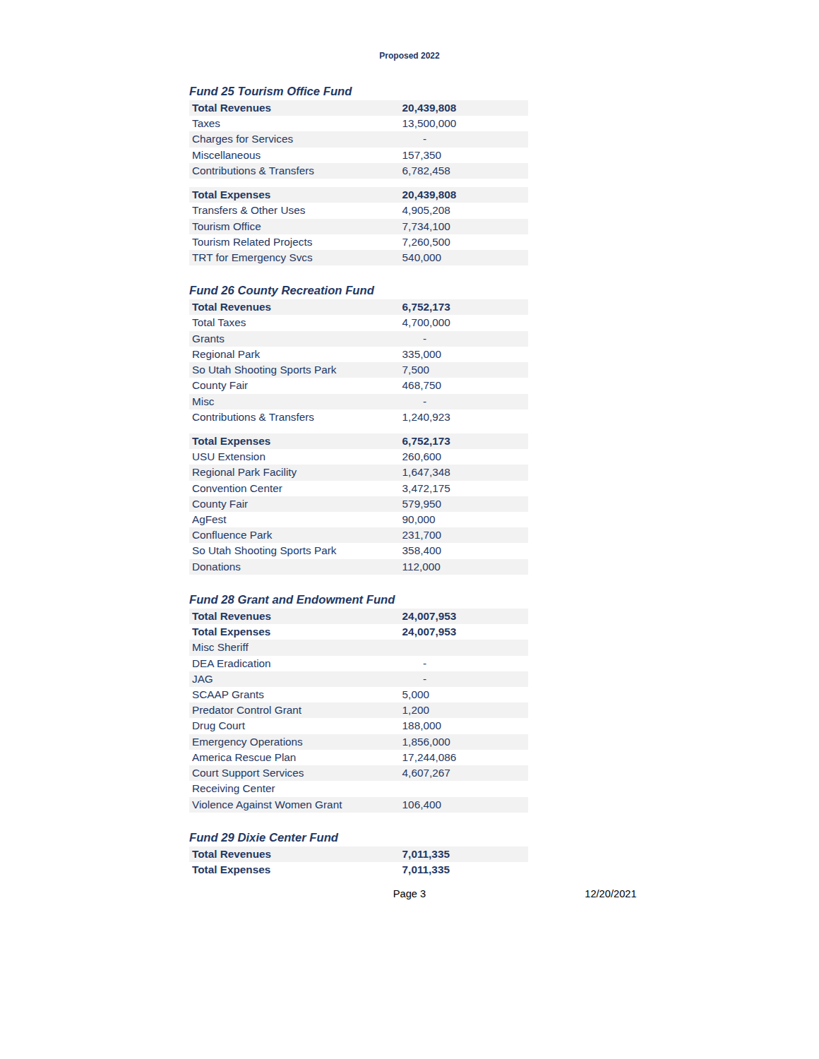Proposed 2022
Fund 25 Tourism Office Fund
| Total Revenues | 20,439,808 |
| Taxes | 13,500,000 |
| Charges for Services | - |
| Miscellaneous | 157,350 |
| Contributions & Transfers | 6,782,458 |
| Total Expenses | 20,439,808 |
| Transfers & Other Uses | 4,905,208 |
| Tourism Office | 7,734,100 |
| Tourism Related Projects | 7,260,500 |
| TRT for Emergency Svcs | 540,000 |
Fund 26 County Recreation Fund
| Total Revenues | 6,752,173 |
| Total Taxes | 4,700,000 |
| Grants | - |
| Regional Park | 335,000 |
| So Utah Shooting Sports Park | 7,500 |
| County Fair | 468,750 |
| Misc | - |
| Contributions & Transfers | 1,240,923 |
| Total Expenses | 6,752,173 |
| USU Extension | 260,600 |
| Regional Park Facility | 1,647,348 |
| Convention Center | 3,472,175 |
| County Fair | 579,950 |
| AgFest | 90,000 |
| Confluence Park | 231,700 |
| So Utah Shooting Sports Park | 358,400 |
| Donations | 112,000 |
Fund 28 Grant and Endowment Fund
| Total Revenues | 24,007,953 |
| Total Expenses | 24,007,953 |
| Misc Sheriff | |
| DEA Eradication | - |
| JAG | - |
| SCAAP Grants | 5,000 |
| Predator Control Grant | 1,200 |
| Drug Court | 188,000 |
| Emergency Operations | 1,856,000 |
| America Rescue Plan | 17,244,086 |
| Court Support Services | 4,607,267 |
| Receiving Center | |
| Violence Against Women Grant | 106,400 |
Fund 29 Dixie Center Fund
| Total Revenues | 7,011,335 |
| Total Expenses | 7,011,335 |
Page 3
12/20/2021